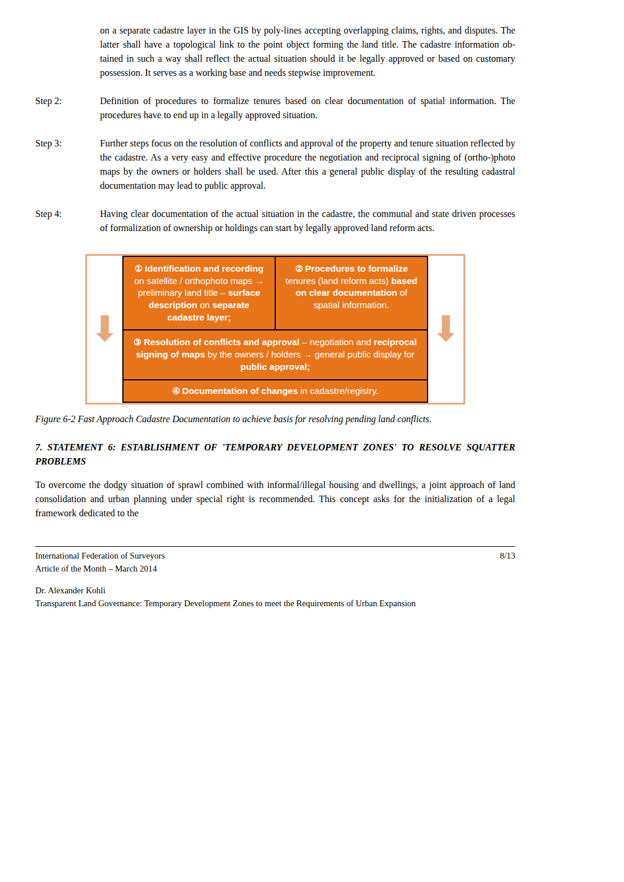on a separate cadastre layer in the GIS by poly-lines accepting overlapping claims, rights, and disputes. The latter shall have a topological link to the point object forming the land title. The cadastre information ob-tained in such a way shall reflect the actual situation should it be legally approved or based on customary possession. It serves as a working base and needs stepwise improvement.
Step 2:
Definition of procedures to formalize tenures based on clear documentation of spatial information. The procedures have to end up in a legally approved situation.
Step 3:
Further steps focus on the resolution of conflicts and approval of the property and tenure situation reflected by the cadastre. As a very easy and effective procedure the negotiation and reciprocal signing of (ortho-)photo maps by the owners or holders shall be used. After this a general public display of the resulting cadastral documentation may lead to public approval.
Step 4:
Having clear documentation of the actual situation in the cadastre, the communal and state driven processes of formalization of ownership or holdings can start by legally approved land reform acts.
⬇
① Identification and recording on satellite / orthophoto maps → preliminary land title – surface description on separate cadastre layer;
② Procedures to formalize tenures (land reform acts) based on clear documentation of spatial information.
③ Resolution of conflicts and approval – negotiation and reciprocal signing of maps by the owners / holders → general public display for public approval;
④ Documentation of changes in cadastre/registry.
⬇
Figure 6-2 Fast Approach Cadastre Documentation to achieve basis for resolving pending land conflicts.
7. STATEMENT 6: ESTABLISHMENT OF 'TEMPORARY DEVELOPMENT ZONES' TO RESOLVE SQUATTER PROBLEMS
To overcome the dodgy situation of sprawl combined with informal/illegal housing and dwellings, a joint approach of land consolidation and urban planning under special right is recommended. This concept asks for the initialization of a legal framework dedicated to the
International Federation of Surveyors
Article of the Month – March 2014
8/13
Dr. Alexander Kohli
Transparent Land Governance: Temporary Development Zones to meet the Requirements of Urban Expansion